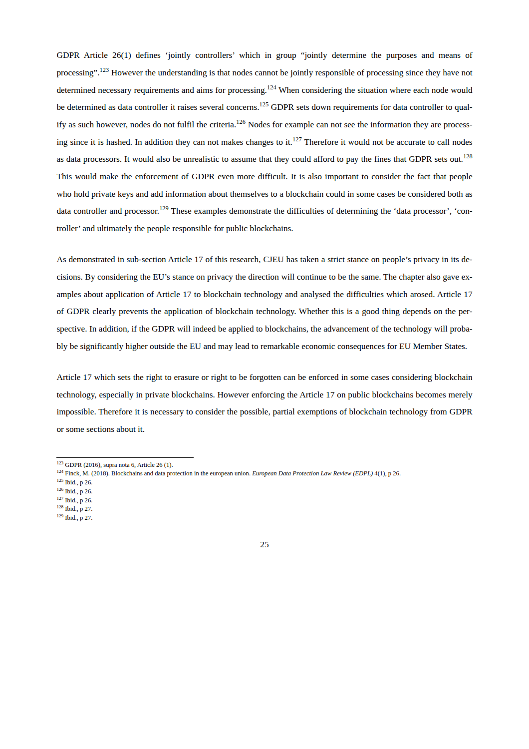GDPR Article 26(1) defines ‘jointly controllers’ which in group “jointly determine the purposes and means of processing”.123 However the understanding is that nodes cannot be jointly responsible of processing since they have not determined necessary requirements and aims for processing.124 When considering the situation where each node would be determined as data controller it raises several concerns.125 GDPR sets down requirements for data controller to qualify as such however, nodes do not fulfil the criteria.126 Nodes for example can not see the information they are processing since it is hashed. In addition they can not makes changes to it.127 Therefore it would not be accurate to call nodes as data processors. It would also be unrealistic to assume that they could afford to pay the fines that GDPR sets out.128 This would make the enforcement of GDPR even more difficult. It is also important to consider the fact that people who hold private keys and add information about themselves to a blockchain could in some cases be considered both as data controller and processor.129 These examples demonstrate the difficulties of determining the ‘data processor’, ‘controller’ and ultimately the people responsible for public blockchains.
As demonstrated in sub-section Article 17 of this research, CJEU has taken a strict stance on people’s privacy in its decisions. By considering the EU’s stance on privacy the direction will continue to be the same. The chapter also gave examples about application of Article 17 to blockchain technology and analysed the difficulties which arosed. Article 17 of GDPR clearly prevents the application of blockchain technology. Whether this is a good thing depends on the perspective. In addition, if the GDPR will indeed be applied to blockchains, the advancement of the technology will probably be significantly higher outside the EU and may lead to remarkable economic consequences for EU Member States.
Article 17 which sets the right to erasure or right to be forgotten can be enforced in some cases considering blockchain technology, especially in private blockchains. However enforcing the Article 17 on public blockchains becomes merely impossible. Therefore it is necessary to consider the possible, partial exemptions of blockchain technology from GDPR or some sections about it.
123 GDPR (2016), supra nota 6, Article 26 (1).
124 Finck, M. (2018). Blockchains and data protection in the european union. European Data Protection Law Review (EDPL) 4(1), p 26.
125 Ibid., p 26.
126 Ibid., p 26.
127 Ibid., p 26.
128 Ibid., p 27.
129 Ibid., p 27.
25